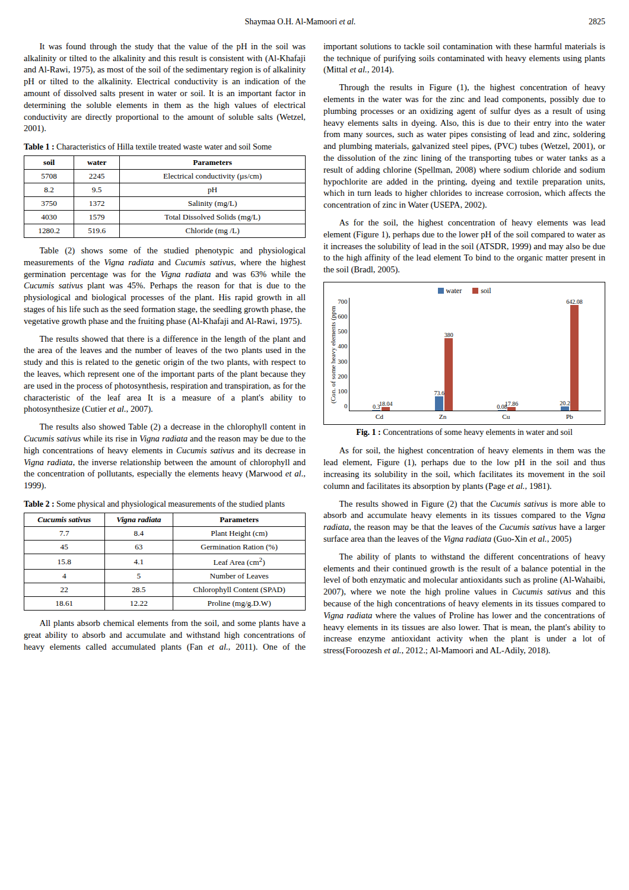Shaymaa O.H. Al-Mamoori et al.
2825
It was found through the study that the value of the pH in the soil was alkalinity or tilted to the alkalinity and this result is consistent with (Al-Khafaji and Al-Rawi, 1975), as most of the soil of the sedimentary region is of alkalinity pH or tilted to the alkalinity. Electrical conductivity is an indication of the amount of dissolved salts present in water or soil. It is an important factor in determining the soluble elements in them as the high values of electrical conductivity are directly proportional to the amount of soluble salts (Wetzel, 2001).
Table 1 : Characteristics of Hilla textile treated waste water and soil Some
| soil | water | Parameters |
| --- | --- | --- |
| 5708 | 2245 | Electrical conductivity (µs/cm) |
| 8.2 | 9.5 | pH |
| 3750 | 1372 | Salinity (mg/L) |
| 4030 | 1579 | Total Dissolved Solids (mg/L) |
| 1280.2 | 519.6 | Chloride (mg /L) |
Table (2) shows some of the studied phenotypic and physiological measurements of the Vigna radiata and Cucumis sativus, where the highest germination percentage was for the Vigna radiata and was 63% while the Cucumis sativus plant was 45%. Perhaps the reason for that is due to the physiological and biological processes of the plant. His rapid growth in all stages of his life such as the seed formation stage, the seedling growth phase, the vegetative growth phase and the fruiting phase (Al-Khafaji and Al-Rawi, 1975).
The results showed that there is a difference in the length of the plant and the area of the leaves and the number of leaves of the two plants used in the study and this is related to the genetic origin of the two plants, with respect to the leaves, which represent one of the important parts of the plant because they are used in the process of photosynthesis, respiration and transpiration, as for the characteristic of the leaf area It is a measure of a plant's ability to photosynthesize (Cutier et al., 2007).
The results also showed Table (2) a decrease in the chlorophyll content in Cucumis sativus while its rise in Vigna radiata and the reason may be due to the high concentrations of heavy elements in Cucumis sativus and its decrease in Vigna radiata, the inverse relationship between the amount of chlorophyll and the concentration of pollutants, especially the elements heavy (Marwood et al., 1999).
Table 2 : Some physical and physiological measurements of the studied plants
| Cucumis sativus | Vigna radiata | Parameters |
| --- | --- | --- |
| 7.7 | 8.4 | Plant Height (cm) |
| 45 | 63 | Germination Ration (%) |
| 15.8 | 4.1 | Leaf Area (cm 2 ) |
| 4 | 5 | Number of Leaves |
| 22 | 28.5 | Chlorophyll Content (SPAD) |
| 18.61 | 12.22 | Proline (mg/g.D.W) |
All plants absorb chemical elements from the soil, and some plants have a great ability to absorb and accumulate and withstand high concentrations of heavy elements called accumulated plants (Fan et al., 2011). One of the important solutions to tackle soil contamination with these harmful materials is the technique of purifying soils contaminated with heavy elements using plants (Mittal et al., 2014).
Through the results in Figure (1), the highest concentration of heavy elements in the water was for the zinc and lead components, possibly due to plumbing processes or an oxidizing agent of sulfur dyes as a result of using heavy elements salts in dyeing. Also, this is due to their entry into the water from many sources, such as water pipes consisting of lead and zinc, soldering and plumbing materials, galvanized steel pipes, (PVC) tubes (Wetzel, 2001), or the dissolution of the zinc lining of the transporting tubes or water tanks as a result of adding chlorine (Spellman, 2008) where sodium chloride and sodium hypochlorite are added in the printing, dyeing and textile preparation units, which in turn leads to higher chlorides to increase corrosion, which affects the concentration of zinc in Water (USEPA, 2002).
As for the soil, the highest concentration of heavy elements was lead element (Figure 1), perhaps due to the lower pH of the soil compared to water as it increases the solubility of lead in the soil (ATSDR, 1999) and may also be due to the high affinity of the lead element To bind to the organic matter present in the soil (Bradl, 2005).
water soil
(Con. of some heavy elements (ppm
700
600
500
400
300
200
100
0
0.3
18.04
73.6
380
0.08
17.86
20.2
642.08
Cd Zn Cu Pb
Fig. 1 : Concentrations of some heavy elements in water and soil
As for soil, the highest concentration of heavy elements in them was the lead element, Figure (1), perhaps due to the low pH in the soil and thus increasing its solubility in the soil, which facilitates its movement in the soil column and facilitates its absorption by plants (Page et al., 1981).
The results showed in Figure (2) that the Cucumis sativus is more able to absorb and accumulate heavy elements in its tissues compared to the Vigna radiata, the reason may be that the leaves of the Cucumis sativus have a larger surface area than the leaves of the Vigna radiata (Guo-Xin et al., 2005)
The ability of plants to withstand the different concentrations of heavy elements and their continued growth is the result of a balance potential in the level of both enzymatic and molecular antioxidants such as proline (Al-Wahaibi, 2007), where we note the high proline values in Cucumis sativus and this because of the high concentrations of heavy elements in its tissues compared to Vigna radiata where the values of Proline has lower and the concentrations of heavy elements in its tissues are also lower. That is mean, the plant's ability to increase enzyme antioxidant activity when the plant is under a lot of stress(Foroozesh et al., 2012.; Al-Mamoori and AL-Adily, 2018).